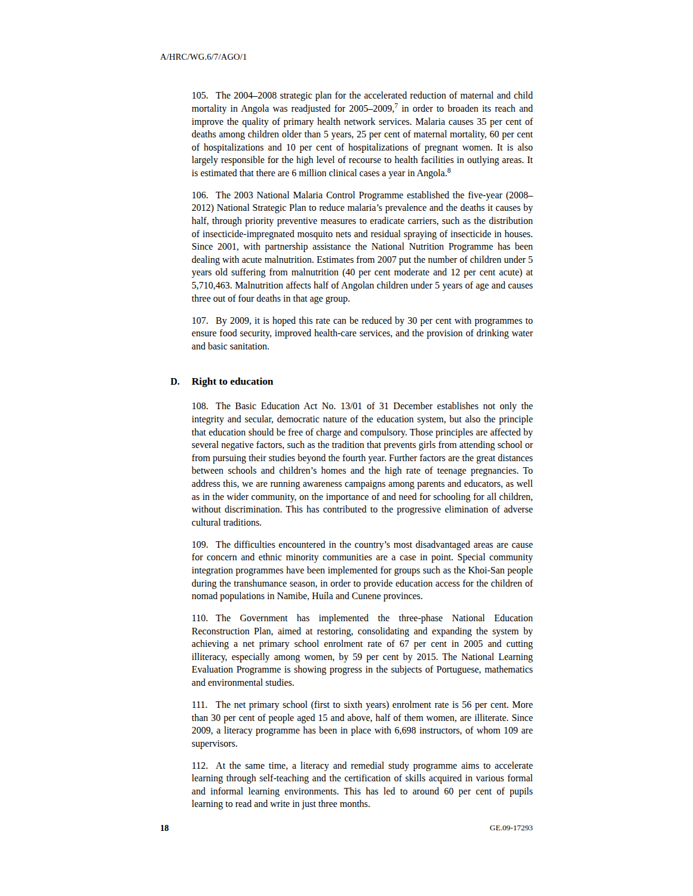A/HRC/WG.6/7/AGO/1
105. The 2004–2008 strategic plan for the accelerated reduction of maternal and child mortality in Angola was readjusted for 2005–2009,7 in order to broaden its reach and improve the quality of primary health network services. Malaria causes 35 per cent of deaths among children older than 5 years, 25 per cent of maternal mortality, 60 per cent of hospitalizations and 10 per cent of hospitalizations of pregnant women. It is also largely responsible for the high level of recourse to health facilities in outlying areas. It is estimated that there are 6 million clinical cases a year in Angola.8
106. The 2003 National Malaria Control Programme established the five-year (2008–2012) National Strategic Plan to reduce malaria’s prevalence and the deaths it causes by half, through priority preventive measures to eradicate carriers, such as the distribution of insecticide-impregnated mosquito nets and residual spraying of insecticide in houses. Since 2001, with partnership assistance the National Nutrition Programme has been dealing with acute malnutrition. Estimates from 2007 put the number of children under 5 years old suffering from malnutrition (40 per cent moderate and 12 per cent acute) at 5,710,463. Malnutrition affects half of Angolan children under 5 years of age and causes three out of four deaths in that age group.
107. By 2009, it is hoped this rate can be reduced by 30 per cent with programmes to ensure food security, improved health-care services, and the provision of drinking water and basic sanitation.
D. Right to education
108. The Basic Education Act No. 13/01 of 31 December establishes not only the integrity and secular, democratic nature of the education system, but also the principle that education should be free of charge and compulsory. Those principles are affected by several negative factors, such as the tradition that prevents girls from attending school or from pursuing their studies beyond the fourth year. Further factors are the great distances between schools and children’s homes and the high rate of teenage pregnancies. To address this, we are running awareness campaigns among parents and educators, as well as in the wider community, on the importance of and need for schooling for all children, without discrimination. This has contributed to the progressive elimination of adverse cultural traditions.
109. The difficulties encountered in the country’s most disadvantaged areas are cause for concern and ethnic minority communities are a case in point. Special community integration programmes have been implemented for groups such as the Khoi-San people during the transhumance season, in order to provide education access for the children of nomad populations in Namibe, Huíla and Cunene provinces.
110. The Government has implemented the three-phase National Education Reconstruction Plan, aimed at restoring, consolidating and expanding the system by achieving a net primary school enrolment rate of 67 per cent in 2005 and cutting illiteracy, especially among women, by 59 per cent by 2015. The National Learning Evaluation Programme is showing progress in the subjects of Portuguese, mathematics and environmental studies.
111. The net primary school (first to sixth years) enrolment rate is 56 per cent. More than 30 per cent of people aged 15 and above, half of them women, are illiterate. Since 2009, a literacy programme has been in place with 6,698 instructors, of whom 109 are supervisors.
112. At the same time, a literacy and remedial study programme aims to accelerate learning through self-teaching and the certification of skills acquired in various formal and informal learning environments. This has led to around 60 per cent of pupils learning to read and write in just three months.
18 GE.09-17293